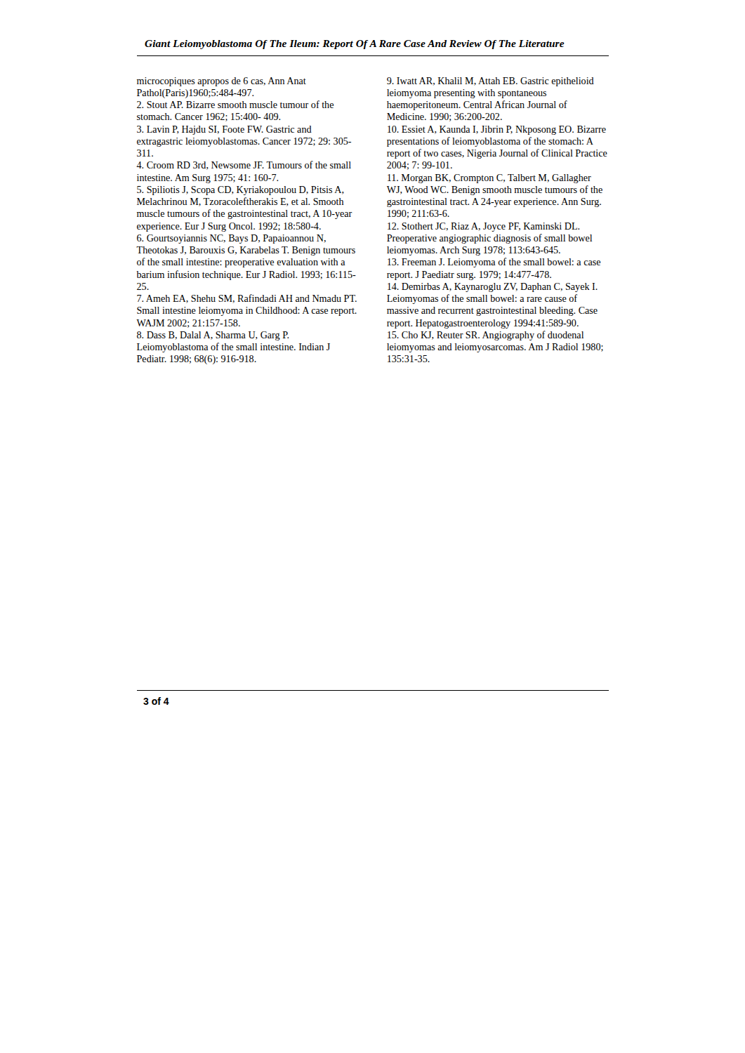Giant Leiomyoblastoma Of The Ileum: Report Of A Rare Case And Review Of The Literature
microcopiques apropos de 6 cas, Ann Anat Pathol(Paris)1960;5:484-497.
2. Stout AP. Bizarre smooth muscle tumour of the stomach. Cancer 1962; 15:400- 409.
3. Lavin P, Hajdu SI, Foote FW. Gastric and extragastric leiomyoblastomas. Cancer 1972; 29: 305- 311.
4. Croom RD 3rd, Newsome JF. Tumours of the small intestine. Am Surg 1975; 41: 160-7.
5. Spiliotis J, Scopa CD, Kyriakopoulou D, Pitsis A, Melachrinou M, Tzoracoleftherakis E, et al. Smooth muscle tumours of the gastrointestinal tract, A 10-year experience. Eur J Surg Oncol. 1992; 18:580-4.
6. Gourtsoyiannis NC, Bays D, Papaioannou N, Theotokas J, Barouxis G, Karabelas T. Benign tumours of the small intestine: preoperative evaluation with a barium infusion technique. Eur J Radiol. 1993; 16:115-25.
7. Ameh EA, Shehu SM, Rafindadi AH and Nmadu PT. Small intestine leiomyoma in Childhood: A case report. WAJM 2002; 21:157-158.
8. Dass B, Dalal A, Sharma U, Garg P. Leiomyoblastoma of the small intestine. Indian J Pediatr. 1998; 68(6): 916-918.
9. Iwatt AR, Khalil M, Attah EB. Gastric epithelioid leiomyoma presenting with spontaneous haemoperitoneum. Central African Journal of Medicine. 1990; 36:200-202.
10. Essiet A, Kaunda I, Jibrin P, Nkposong EO. Bizarre presentations of leiomyoblastoma of the stomach: A report of two cases, Nigeria Journal of Clinical Practice 2004; 7: 99-101.
11. Morgan BK, Crompton C, Talbert M, Gallagher WJ, Wood WC. Benign smooth muscle tumours of the gastrointestinal tract. A 24-year experience. Ann Surg. 1990; 211:63-6.
12. Stothert JC, Riaz A, Joyce PF, Kaminski DL. Preoperative angiographic diagnosis of small bowel leiomyomas. Arch Surg 1978; 113:643-645.
13. Freeman J. Leiomyoma of the small bowel: a case report. J Paediatr surg. 1979; 14:477-478.
14. Demirbas A, Kaynaroglu ZV, Daphan C, Sayek I. Leiomyomas of the small bowel: a rare cause of massive and recurrent gastrointestinal bleeding. Case report. Hepatogastroenterology 1994:41:589-90.
15. Cho KJ, Reuter SR. Angiography of duodenal leiomyomas and leiomyosarcomas. Am J Radiol 1980; 135:31-35.
3 of 4